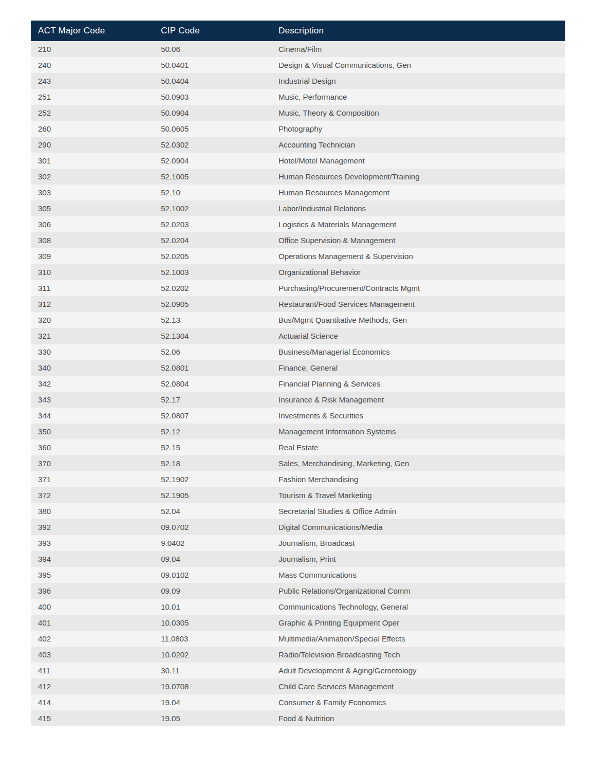| ACT Major Code | CIP Code | Description |
| --- | --- | --- |
| 210 | 50.06 | Cinema/Film |
| 240 | 50.0401 | Design & Visual Communications, Gen |
| 243 | 50.0404 | Industrial Design |
| 251 | 50.0903 | Music, Performance |
| 252 | 50.0904 | Music, Theory & Composition |
| 260 | 50.0605 | Photography |
| 290 | 52.0302 | Accounting Technician |
| 301 | 52.0904 | Hotel/Motel Management |
| 302 | 52.1005 | Human Resources Development/Training |
| 303 | 52.10 | Human Resources Management |
| 305 | 52.1002 | Labor/Industrial Relations |
| 306 | 52.0203 | Logistics & Materials Management |
| 308 | 52.0204 | Office Supervision & Management |
| 309 | 52.0205 | Operations Management & Supervision |
| 310 | 52.1003 | Organizational Behavior |
| 311 | 52.0202 | Purchasing/Procurement/Contracts Mgmt |
| 312 | 52.0905 | Restaurant/Food Services Management |
| 320 | 52.13 | Bus/Mgmt Quantitative Methods, Gen |
| 321 | 52.1304 | Actuarial Science |
| 330 | 52.06 | Business/Managerial Economics |
| 340 | 52.0801 | Finance, General |
| 342 | 52.0804 | Financial Planning & Services |
| 343 | 52.17 | Insurance & Risk Management |
| 344 | 52.0807 | Investments & Securities |
| 350 | 52.12 | Management Information Systems |
| 360 | 52.15 | Real Estate |
| 370 | 52.18 | Sales, Merchandising, Marketing, Gen |
| 371 | 52.1902 | Fashion Merchandising |
| 372 | 52.1905 | Tourism & Travel Marketing |
| 380 | 52.04 | Secretarial Studies & Office Admin |
| 392 | 09.0702 | Digital Communications/Media |
| 393 | 9.0402 | Journalism, Broadcast |
| 394 | 09.04 | Journalism, Print |
| 395 | 09.0102 | Mass Communications |
| 396 | 09.09 | Public Relations/Organizational Comm |
| 400 | 10.01 | Communications Technology, General |
| 401 | 10.0305 | Graphic & Printing Equipment Oper |
| 402 | 11.0803 | Multimedia/Animation/Special Effects |
| 403 | 10.0202 | Radio/Television Broadcasting Tech |
| 411 | 30.11 | Adult Development & Aging/Gerontology |
| 412 | 19.0708 | Child Care Services Management |
| 414 | 19.04 | Consumer & Family Economics |
| 415 | 19.05 | Food & Nutrition |